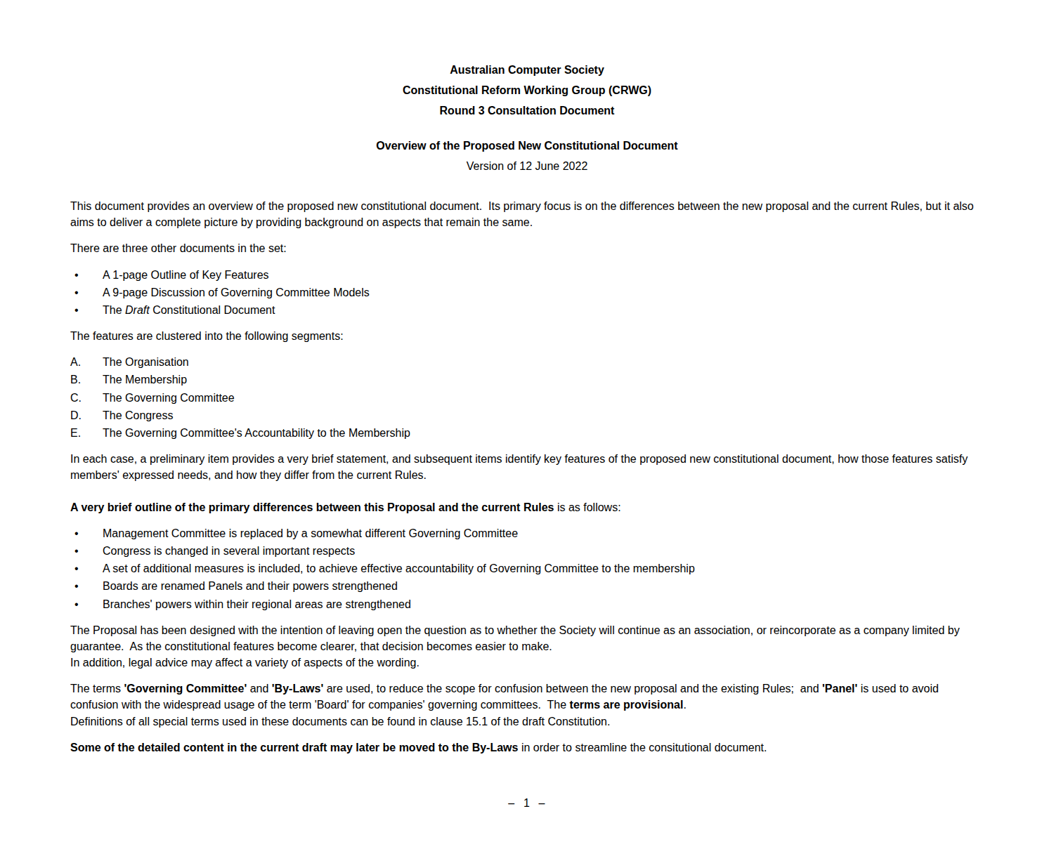Australian Computer Society
Constitutional Reform Working Group (CRWG)
Round 3 Consultation Document
Overview of the Proposed New Constitutional Document
Version of 12 June 2022
This document provides an overview of the proposed new constitutional document. Its primary focus is on the differences between the new proposal and the current Rules, but it also aims to deliver a complete picture by providing background on aspects that remain the same.
There are three other documents in the set:
A 1-page Outline of Key Features
A 9-page Discussion of Governing Committee Models
The Draft Constitutional Document
The features are clustered into the following segments:
The Organisation
The Membership
The Governing Committee
The Congress
The Governing Committee's Accountability to the Membership
In each case, a preliminary item provides a very brief statement, and subsequent items identify key features of the proposed new constitutional document, how those features satisfy members' expressed needs, and how they differ from the current Rules.
A very brief outline of the primary differences between this Proposal and the current Rules is as follows:
Management Committee is replaced by a somewhat different Governing Committee
Congress is changed in several important respects
A set of additional measures is included, to achieve effective accountability of Governing Committee to the membership
Boards are renamed Panels and their powers strengthened
Branches' powers within their regional areas are strengthened
The Proposal has been designed with the intention of leaving open the question as to whether the Society will continue as an association, or reincorporate as a company limited by guarantee. As the constitutional features become clearer, that decision becomes easier to make.
In addition, legal advice may affect a variety of aspects of the wording.
The terms 'Governing Committee' and 'By-Laws' are used, to reduce the scope for confusion between the new proposal and the existing Rules; and 'Panel' is used to avoid confusion with the widespread usage of the term 'Board' for companies' governing committees. The terms are provisional.
Definitions of all special terms used in these documents can be found in clause 15.1 of the draft Constitution.
Some of the detailed content in the current draft may later be moved to the By-Laws in order to streamline the consitutional document.
– 1 –